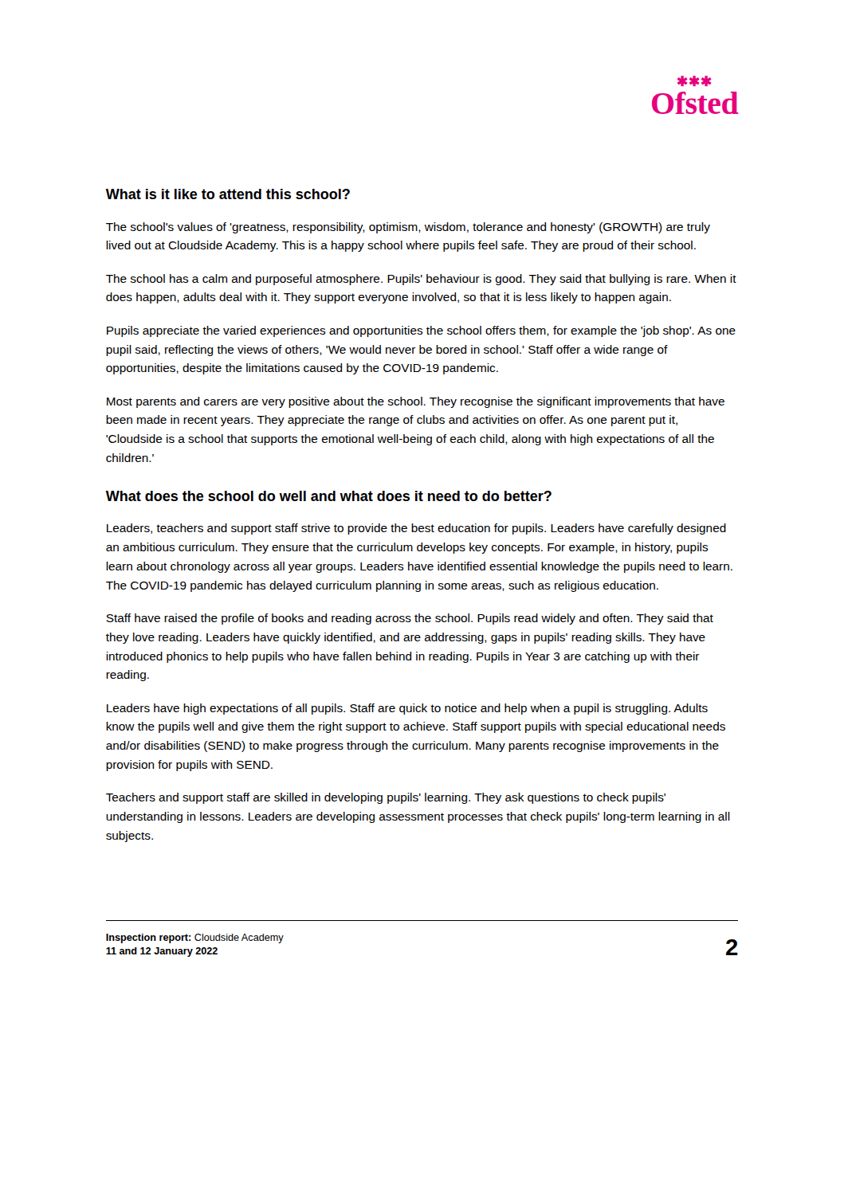✱✱✱
Ofsted
What is it like to attend this school?
The school's values of 'greatness, responsibility, optimism, wisdom, tolerance and honesty' (GROWTH) are truly lived out at Cloudside Academy. This is a happy school where pupils feel safe. They are proud of their school.
The school has a calm and purposeful atmosphere. Pupils' behaviour is good. They said that bullying is rare. When it does happen, adults deal with it. They support everyone involved, so that it is less likely to happen again.
Pupils appreciate the varied experiences and opportunities the school offers them, for example the 'job shop'. As one pupil said, reflecting the views of others, 'We would never be bored in school.' Staff offer a wide range of opportunities, despite the limitations caused by the COVID-19 pandemic.
Most parents and carers are very positive about the school. They recognise the significant improvements that have been made in recent years. They appreciate the range of clubs and activities on offer. As one parent put it, 'Cloudside is a school that supports the emotional well-being of each child, along with high expectations of all the children.'
What does the school do well and what does it need to do better?
Leaders, teachers and support staff strive to provide the best education for pupils. Leaders have carefully designed an ambitious curriculum. They ensure that the curriculum develops key concepts. For example, in history, pupils learn about chronology across all year groups. Leaders have identified essential knowledge the pupils need to learn. The COVID-19 pandemic has delayed curriculum planning in some areas, such as religious education.
Staff have raised the profile of books and reading across the school. Pupils read widely and often. They said that they love reading. Leaders have quickly identified, and are addressing, gaps in pupils' reading skills. They have introduced phonics to help pupils who have fallen behind in reading. Pupils in Year 3 are catching up with their reading.
Leaders have high expectations of all pupils. Staff are quick to notice and help when a pupil is struggling. Adults know the pupils well and give them the right support to achieve. Staff support pupils with special educational needs and/or disabilities (SEND) to make progress through the curriculum. Many parents recognise improvements in the provision for pupils with SEND.
Teachers and support staff are skilled in developing pupils' learning. They ask questions to check pupils' understanding in lessons. Leaders are developing assessment processes that check pupils' long-term learning in all subjects.
Inspection report: Cloudside Academy
11 and 12 January 2022
2